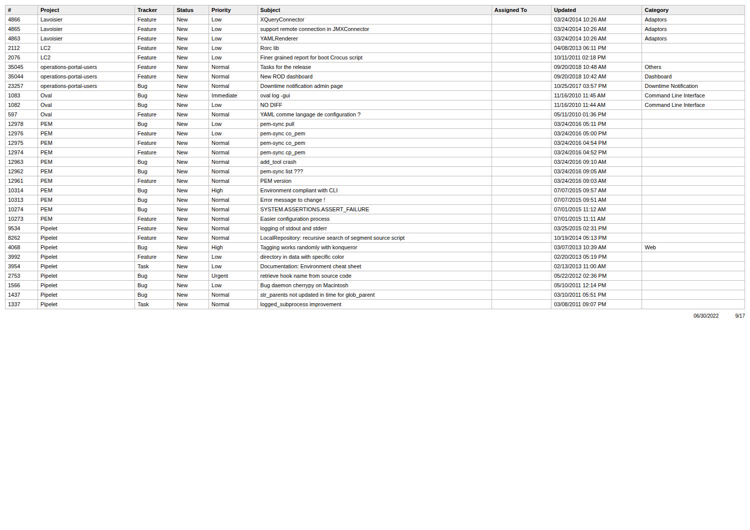| # | Project | Tracker | Status | Priority | Subject | Assigned To | Updated | Category |
| --- | --- | --- | --- | --- | --- | --- | --- | --- |
| 4866 | Lavoisier | Feature | New | Low | XQueryConnector | | 03/24/2014 10:26 AM | Adaptors |
| 4865 | Lavoisier | Feature | New | Low | support remote connection in JMXConnector | | 03/24/2014 10:26 AM | Adaptors |
| 4863 | Lavoisier | Feature | New | Low | YAMLRenderer | | 03/24/2014 10:26 AM | Adaptors |
| 2112 | LC2 | Feature | New | Low | Rorc lib | | 04/08/2013 06:11 PM | |
| 2076 | LC2 | Feature | New | Low | Finer grained report for boot Crocus script | | 10/11/2011 02:18 PM | |
| 35045 | operations-portal-users | Feature | New | Normal | Tasks for the release | | 09/20/2018 10:48 AM | Others |
| 35044 | operations-portal-users | Feature | New | Normal | New ROD dashboard | | 09/20/2018 10:42 AM | Dashboard |
| 23257 | operations-portal-users | Bug | New | Normal | Downtime notification admin page | | 10/25/2017 03:57 PM | Downtime Notification |
| 1083 | Oval | Bug | New | Immediate | oval log -gui | | 11/16/2010 11:45 AM | Command Line Interface |
| 1082 | Oval | Bug | New | Low | NO DIFF | | 11/16/2010 11:44 AM | Command Line Interface |
| 597 | Oval | Feature | New | Normal | YAML comme langage de configuration ? | | 05/11/2010 01:36 PM | |
| 12978 | PEM | Bug | New | Low | pem-sync pull | | 03/24/2016 05:11 PM | |
| 12976 | PEM | Feature | New | Low | pem-sync co_pem | | 03/24/2016 05:00 PM | |
| 12975 | PEM | Feature | New | Normal | pem-sync co_pem | | 03/24/2016 04:54 PM | |
| 12974 | PEM | Feature | New | Normal | pem-sync cp_pem | | 03/24/2016 04:52 PM | |
| 12963 | PEM | Bug | New | Normal | add_tool crash | | 03/24/2016 09:10 AM | |
| 12962 | PEM | Bug | New | Normal | pem-sync list ??? | | 03/24/2016 09:05 AM | |
| 12961 | PEM | Feature | New | Normal | PEM version | | 03/24/2016 09:03 AM | |
| 10314 | PEM | Bug | New | High | Environment compliant with CLI | | 07/07/2015 09:57 AM | |
| 10313 | PEM | Bug | New | Normal | Error message to change ! | | 07/07/2015 09:51 AM | |
| 10274 | PEM | Bug | New | Normal | SYSTEM.ASSERTIONS.ASSERT_FAILURE | | 07/01/2015 11:12 AM | |
| 10273 | PEM | Feature | New | Normal | Easier configuration process | | 07/01/2015 11:11 AM | |
| 9534 | Pipelet | Feature | New | Normal | logging of stdout and stderr | | 03/25/2015 02:31 PM | |
| 8262 | Pipelet | Feature | New | Normal | LocalRepository: recursive search of segment source script | | 10/19/2014 05:13 PM | |
| 4068 | Pipelet | Bug | New | High | Tagging works randomly with konqueror | | 03/07/2013 10:39 AM | Web |
| 3992 | Pipelet | Feature | New | Low | directory in data with specific color | | 02/20/2013 05:19 PM | |
| 3954 | Pipelet | Task | New | Low | Documentation: Environment cheat sheet | | 02/13/2013 11:00 AM | |
| 2753 | Pipelet | Bug | New | Urgent | retrieve hook name from source code | | 05/22/2012 02:36 PM | |
| 1566 | Pipelet | Bug | New | Low | Bug daemon cherrypy on Macintosh | | 05/10/2011 12:14 PM | |
| 1437 | Pipelet | Bug | New | Normal | str_parents not updated in time for glob_parent | | 03/10/2011 05:51 PM | |
| 1337 | Pipelet | Task | New | Normal | logged_subprocess improvement | | 03/08/2011 09:07 PM | |
06/30/2022 9/17